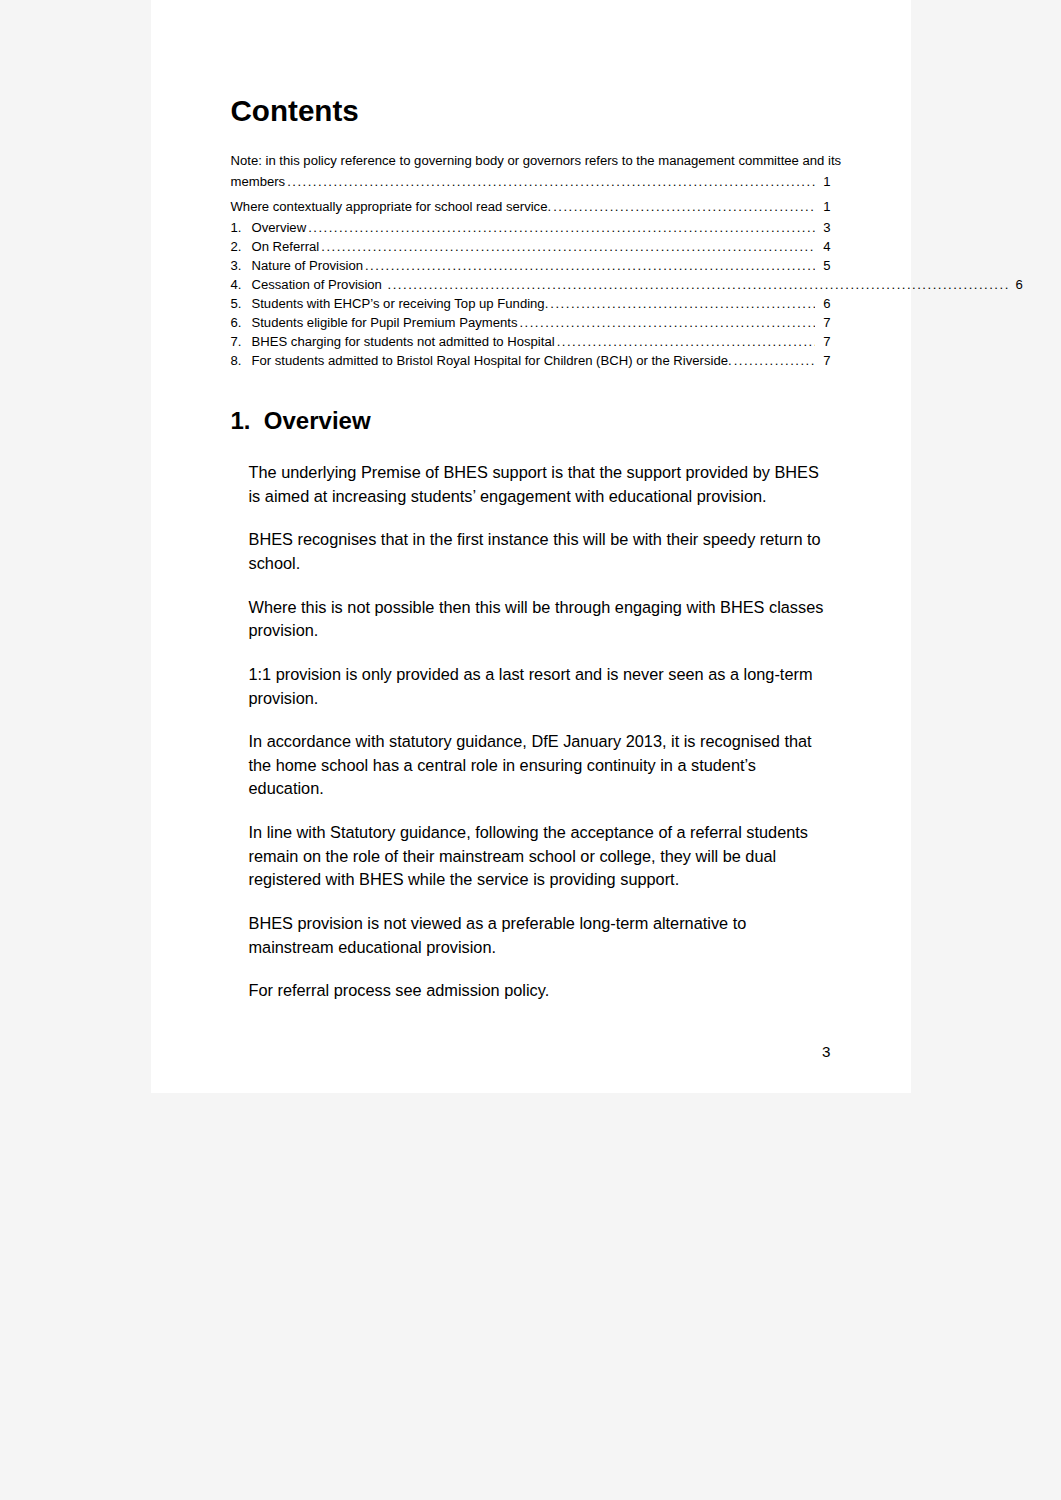Contents
Note: in this policy reference to governing body or governors refers to the management committee and its
members........................................................................................................................................... 1
Where contextually appropriate for school read service.............................................................................. 1
1. Overview .......................................................................................................................................... 3
2. On Referral ....................................................................................................................................... 4
3. Nature of Provision ............................................................................................................................. 5
4. Cessation of Provision </span ......................................................................................................................... 6
5. Students with EHCP’s or receiving Top up Funding. ....................................................................... 6
6. Students eligible for Pupil Premium Payments .............................................................................. 7
7. BHES charging for students not admitted to Hospital ..................................................................... 7
8. For students admitted to Bristol Royal Hospital for Children (BCH) or the Riverside. .................... 7
1. Overview
The underlying Premise of BHES support is that the support provided by BHES is aimed at increasing students’ engagement with educational provision.
BHES recognises that in the first instance this will be with their speedy return to school.
Where this is not possible then this will be through engaging with BHES classes provision.
1:1 provision is only provided as a last resort and is never seen as a long-term provision.
In accordance with statutory guidance, DfE January 2013, it is recognised that the home school has a central role in ensuring continuity in a student’s education.
In line with Statutory guidance, following the acceptance of a referral students remain on the role of their mainstream school or college, they will be dual registered with BHES while the service is providing support.
BHES provision is not viewed as a preferable long-term alternative to mainstream educational provision.
For referral process see admission policy.
3